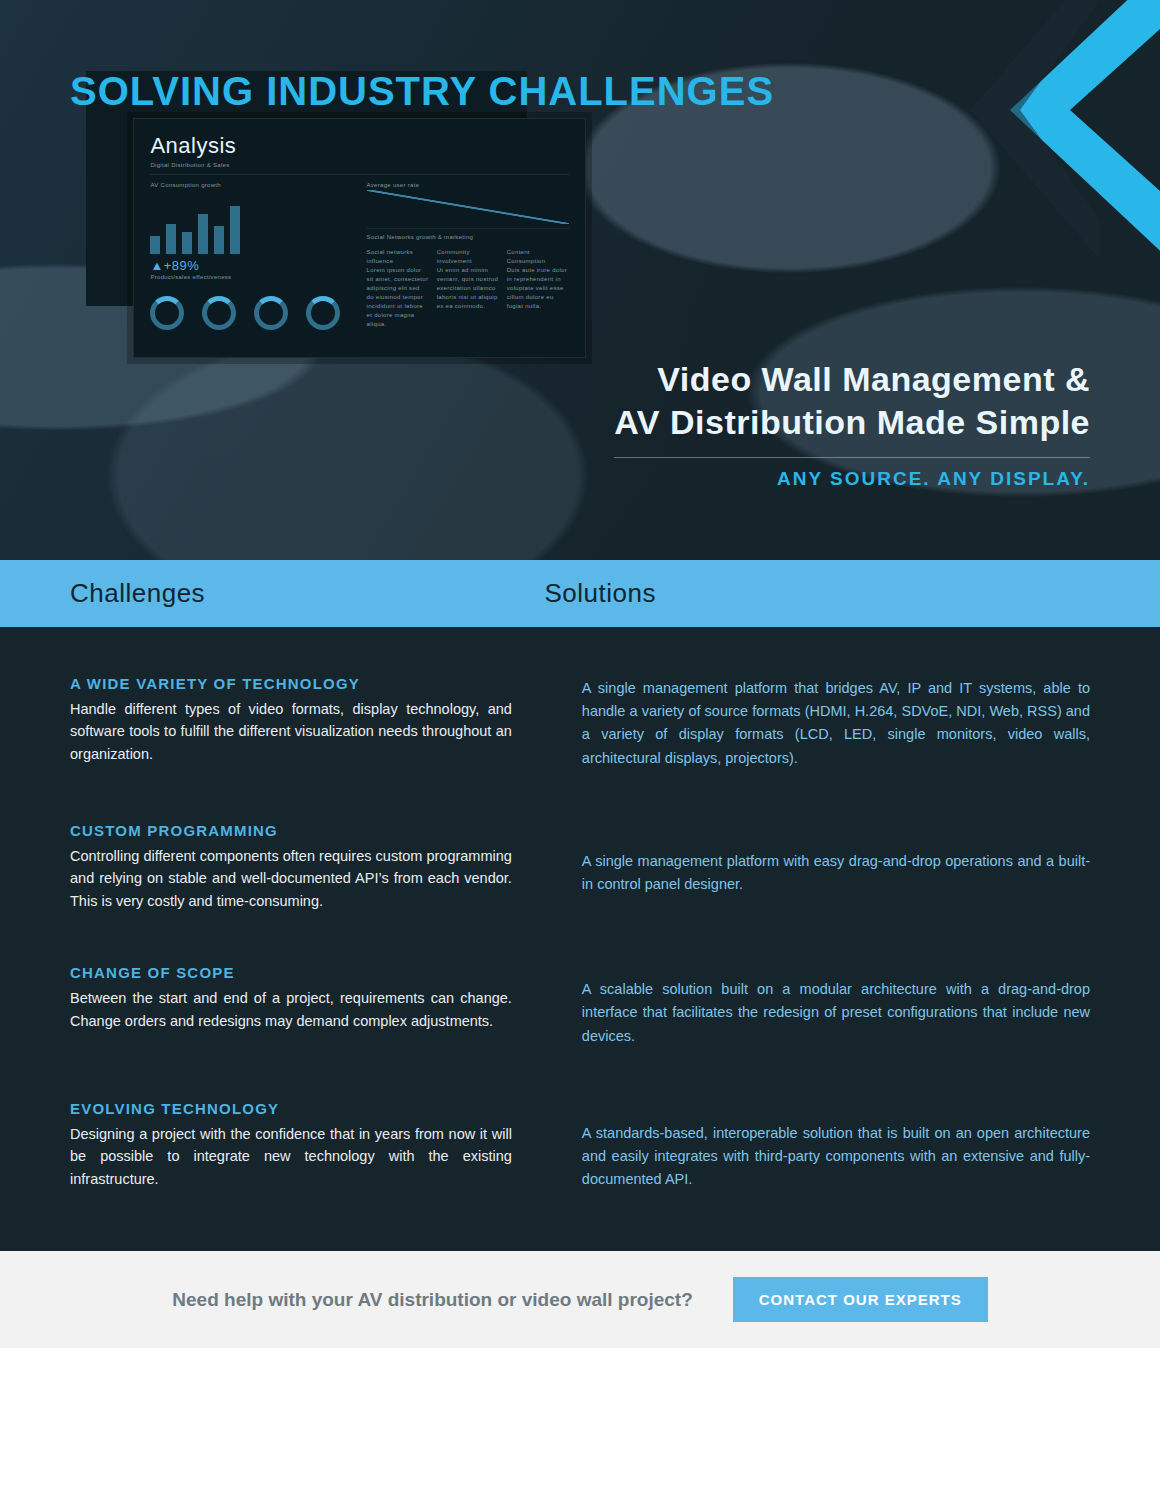Analysis
Digital Distribution & Sales
AV Consumption growth
▲+89%
Product/sales effectiveness
Average user rate
Social Networks growth & marketing
Social networks influence
Lorem ipsum dolor sit amet, consectetur adipiscing elit sed do eiusmod tempor incididunt ut labore et dolore magna aliqua.
Community involvement
Ut enim ad minim veniam, quis nostrud exercitation ullamco laboris nisi ut aliquip ex ea commodo.
Content Consumption
Duis aute irure dolor in reprehenderit in voluptate velit esse cillum dolore eu fugiat nulla.
Solving Industry Challenges
Video Wall Management &
AV Distribution Made Simple
Any Source. Any Display.
Challenges
Solutions
A Wide Variety of Technology
Handle different types of video formats, display technology, and software tools to fulfill the different visualization needs throughout an organization.
A single management platform that bridges AV, IP and IT systems, able to handle a variety of source formats (HDMI, H.264, SDVoE, NDI, Web, RSS) and a variety of display formats (LCD, LED, single monitors, video walls, architectural displays, projectors).
Custom Programming
Controlling different components often requires custom programming and relying on stable and well-documented API’s from each vendor. This is very costly and time-consuming.
A single management platform with easy drag-and-drop operations and a built-in control panel designer.
Change of Scope
Between the start and end of a project, requirements can change. Change orders and redesigns may demand complex adjustments.
A scalable solution built on a modular architecture with a drag-and-drop interface that facilitates the redesign of preset configurations that include new devices.
Evolving Technology
Designing a project with the confidence that in years from now it will be possible to integrate new technology with the existing infrastructure.
A standards-based, interoperable solution that is built on an open architecture and easily integrates with third-party components with an extensive and fully-documented API.
Need help with your AV distribution or video wall project?
Contact Our Experts